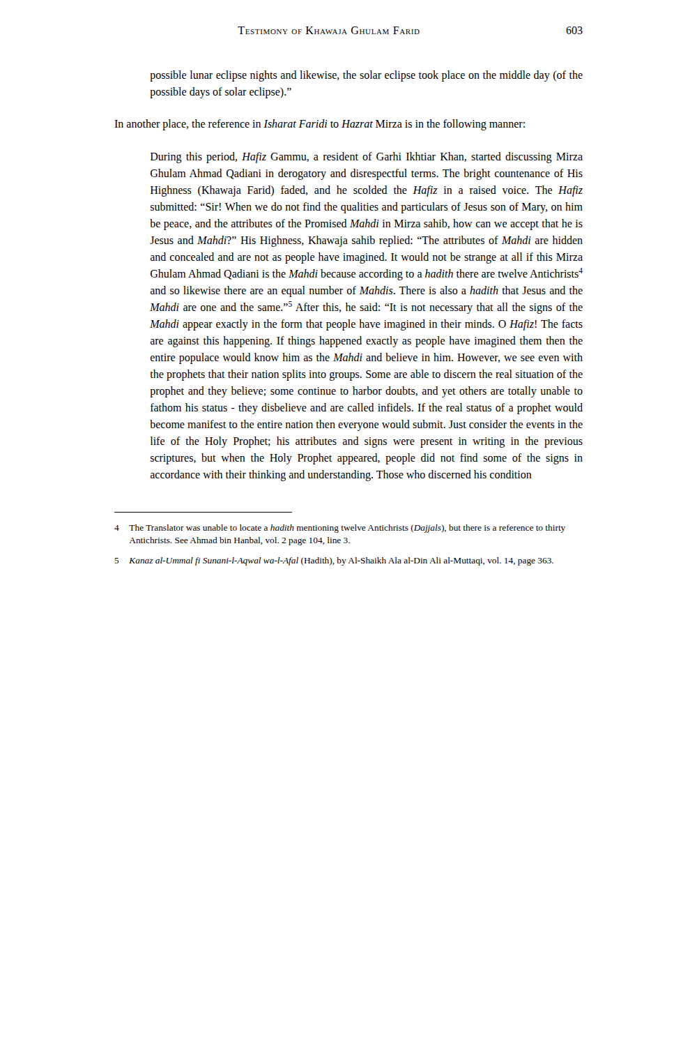Testimony of Khawaja Ghulam Farid 603
possible lunar eclipse nights and likewise, the solar eclipse took place on the middle day (of the possible days of solar eclipse).”
In another place, the reference in Isharat Faridi to Hazrat Mirza is in the following manner:
During this period, Hafiz Gammu, a resident of Garhi Ikhtiar Khan, started discussing Mirza Ghulam Ahmad Qadiani in derogatory and disrespectful terms. The bright countenance of His Highness (Khawaja Farid) faded, and he scolded the Hafiz in a raised voice. The Hafiz submitted: “Sir! When we do not find the qualities and particulars of Jesus son of Mary, on him be peace, and the attributes of the Promised Mahdi in Mirza sahib, how can we accept that he is Jesus and Mahdi?” His Highness, Khawaja sahib replied: “The attributes of Mahdi are hidden and concealed and are not as people have imagined. It would not be strange at all if this Mirza Ghulam Ahmad Qadiani is the Mahdi because according to a hadith there are twelve Antichrists4 and so likewise there are an equal number of Mahdis. There is also a hadith that Jesus and the Mahdi are one and the same.”5 After this, he said: “It is not necessary that all the signs of the Mahdi appear exactly in the form that people have imagined in their minds. O Hafiz! The facts are against this happening. If things happened exactly as people have imagined them then the entire populace would know him as the Mahdi and believe in him. However, we see even with the prophets that their nation splits into groups. Some are able to discern the real situation of the prophet and they believe; some continue to harbor doubts, and yet others are totally unable to fathom his status - they disbelieve and are called infidels. If the real status of a prophet would become manifest to the entire nation then everyone would submit. Just consider the events in the life of the Holy Prophet; his attributes and signs were present in writing in the previous scriptures, but when the Holy Prophet appeared, people did not find some of the signs in accordance with their thinking and understanding. Those who discerned his condition
4 The Translator was unable to locate a hadith mentioning twelve Antichrists (Dajjals), but there is a reference to thirty Antichrists. See Ahmad bin Hanbal, vol. 2 page 104, line 3.
5 Kanaz al-Ummal fi Sunani-l-Aqwal wa-l-Afal (Hadith), by Al-Shaikh Ala al-Din Ali al-Muttaqi, vol. 14, page 363.